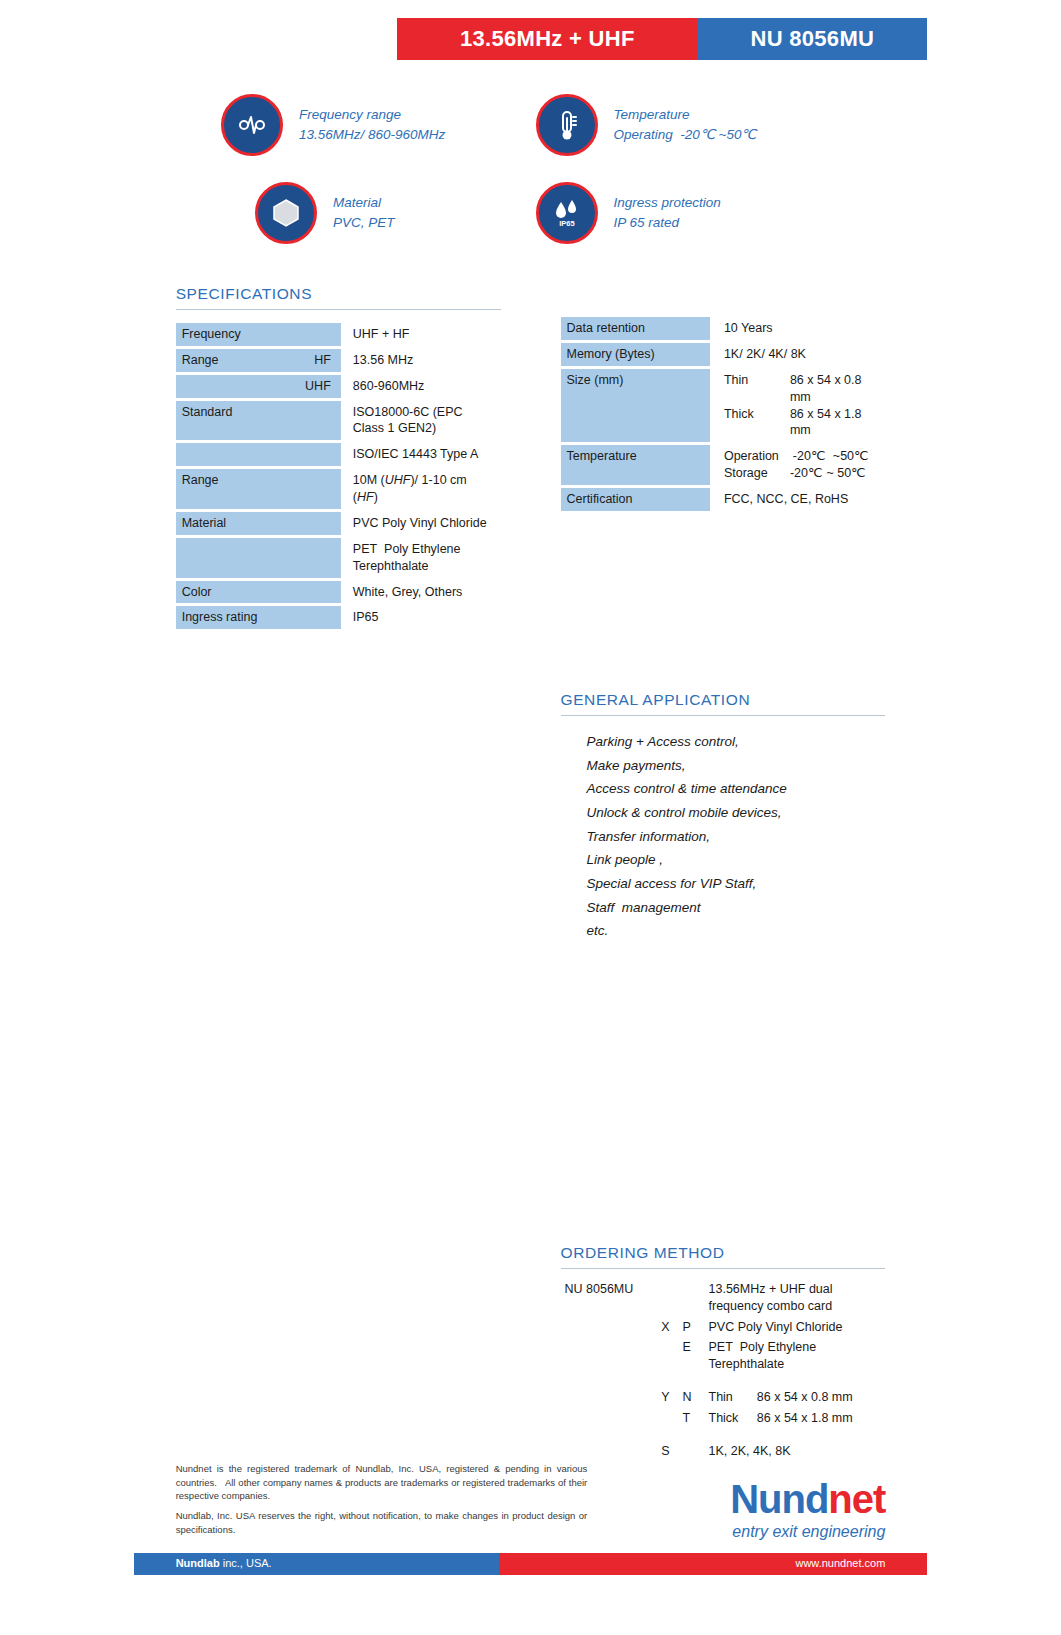13.56MHz + UHF
NU 8056MU
Frequency range 13.56MHz/ 860-960MHz
Temperature Operating -20℃ ~50℃
Material PVC, PET
IP65
Ingress protection IP 65 rated
SPECIFICATIONS
| Frequency | | UHF + HF |
| Range | HF | 13.56 MHz |
| | UHF | 860-960MHz |
| Standard | | ISO18000-6C (EPC Class 1 GEN2) |
| | | ISO/IEC 14443 Type A |
| Range | | 10M ( UHF )/ 1-10 cm ( HF ) |
| Material | | PVC Poly Vinyl Chloride |
| | | PET Poly Ethylene Terephthalate |
| Color | | White, Grey, Others |
| Ingress rating | | IP65 |
| Data retention | 10 Years |
| Memory (Bytes) | 1K/ 2K/ 4K/ 8K |
| Size (mm) | Thin 86 x 54 x 0.8 mm Thick 86 x 54 x 1.8 mm |
| Temperature | Operation -20℃ ~50℃ Storage -20℃ ~ 50℃ |
| Certification | FCC, NCC, CE, RoHS |
GENERAL APPLICATION
Parking + Access control,
Make payments,
Access control & time attendance
Unlock & control mobile devices,
Transfer information,
Link people ,
Special access for VIP Staff,
Staff management
etc.
ORDERING METHOD
| NU 8056MU | | | 13.56MHz + UHF dual frequency combo card |
| | X | P | PVC Poly Vinyl Chloride |
| | | E | PET Poly Ethylene Terephthalate |
| | Y | N | Thin | 86 x 54 x 0.8 mm |
| | | T | Thick | 86 x 54 x 1.8 mm |
| | S | | 1K, 2K, 4K, 8K |
Nundnet is the registered trademark of Nundlab, Inc. USA, registered & pending in various countries. All other company names & products are trademarks or registered trademarks of their respective companies.
Nundlab, Inc. USA reserves the right, without notification, to make changes in product design or specifications.
Nund net
entry exit engineering
Nundlab inc., USA.
www.nundnet.com